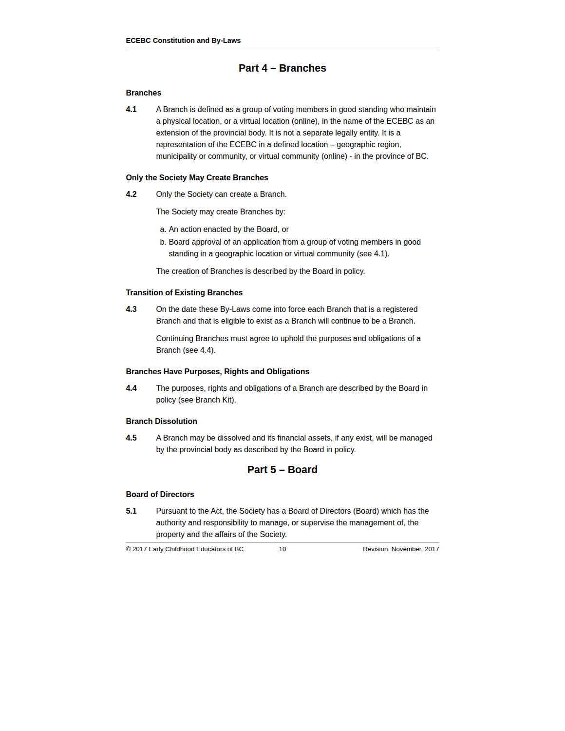ECEBC Constitution and By-Laws
Part 4 – Branches
Branches
4.1
A Branch is defined as a group of voting members in good standing who maintain a physical location, or a virtual location (online), in the name of the ECEBC as an extension of the provincial body. It is not a separate legally entity. It is a representation of the ECEBC in a defined location – geographic region, municipality or community, or virtual community (online) - in the province of BC.
Only the Society May Create Branches
4.2
Only the Society can create a Branch.
The Society may create Branches by:
An action enacted by the Board, or
Board approval of an application from a group of voting members in good standing in a geographic location or virtual community (see 4.1).
The creation of Branches is described by the Board in policy.
Transition of Existing Branches
4.3
On the date these By-Laws come into force each Branch that is a registered Branch and that is eligible to exist as a Branch will continue to be a Branch.
Continuing Branches must agree to uphold the purposes and obligations of a Branch (see 4.4).
Branches Have Purposes, Rights and Obligations
4.4
The purposes, rights and obligations of a Branch are described by the Board in policy (see Branch Kit).
Branch Dissolution
4.5
A Branch may be dissolved and its financial assets, if any exist, will be managed by the provincial body as described by the Board in policy.
Part 5 – Board
Board of Directors
5.1
Pursuant to the Act, the Society has a Board of Directors (Board) which has the authority and responsibility to manage, or supervise the management of, the property and the affairs of the Society.
© 2017 Early Childhood Educators of BC
10
Revision: November, 2017